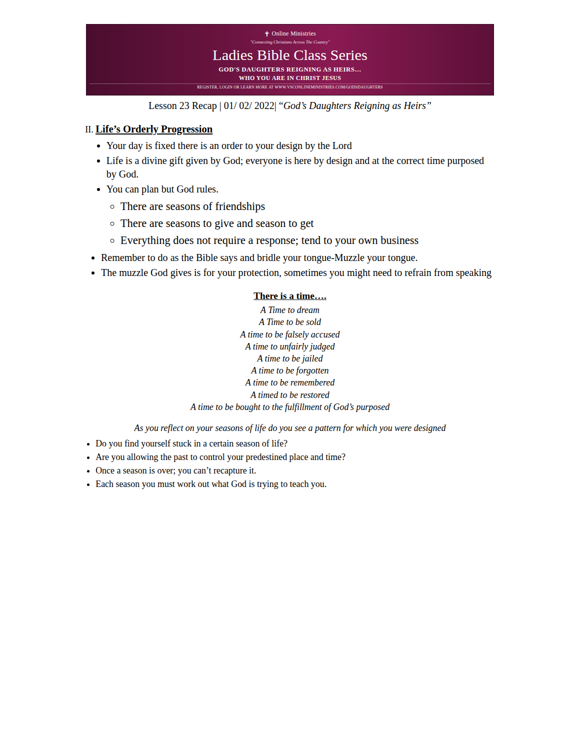✝ Online Ministries
"Connecting Christians Across The Country"
Ladies Bible Class Series
GOD'S DAUGHTERS REIGNING AS HEIRS…
WHO YOU ARE IN CHRIST JESUS
REGISTER, LOGIN OR LEARN MORE AT WWW.VSCONLINEMINISTRIES.COM/GODSDAUGHTERS
Lesson 23 Recap | 01/ 02/ 2022| “God’s Daughters Reigning as Heirs”
Life’s Orderly Progression
Your day is fixed there is an order to your design by the Lord
Life is a divine gift given by God; everyone is here by design and at the correct time purposed by God.
You can plan but God rules.
There are seasons of friendships
There are seasons to give and season to get
Everything does not require a response; tend to your own business
Remember to do as the Bible says and bridle your tongue-Muzzle your tongue.
The muzzle God gives is for your protection, sometimes you might need to refrain from speaking
There is a time….
A Time to dream
A Time to be sold
A time to be falsely accused
A time to unfairly judged
A time to be jailed
A time to be forgotten
A time to be remembered
A timed to be restored
A time to be bought to the fulfillment of God’s purposed
As you reflect on your seasons of life do you see a pattern for which you were designed
Do you find yourself stuck in a certain season of life?
Are you allowing the past to control your predestined place and time?
Once a season is over; you can’t recapture it.
Each season you must work out what God is trying to teach you.